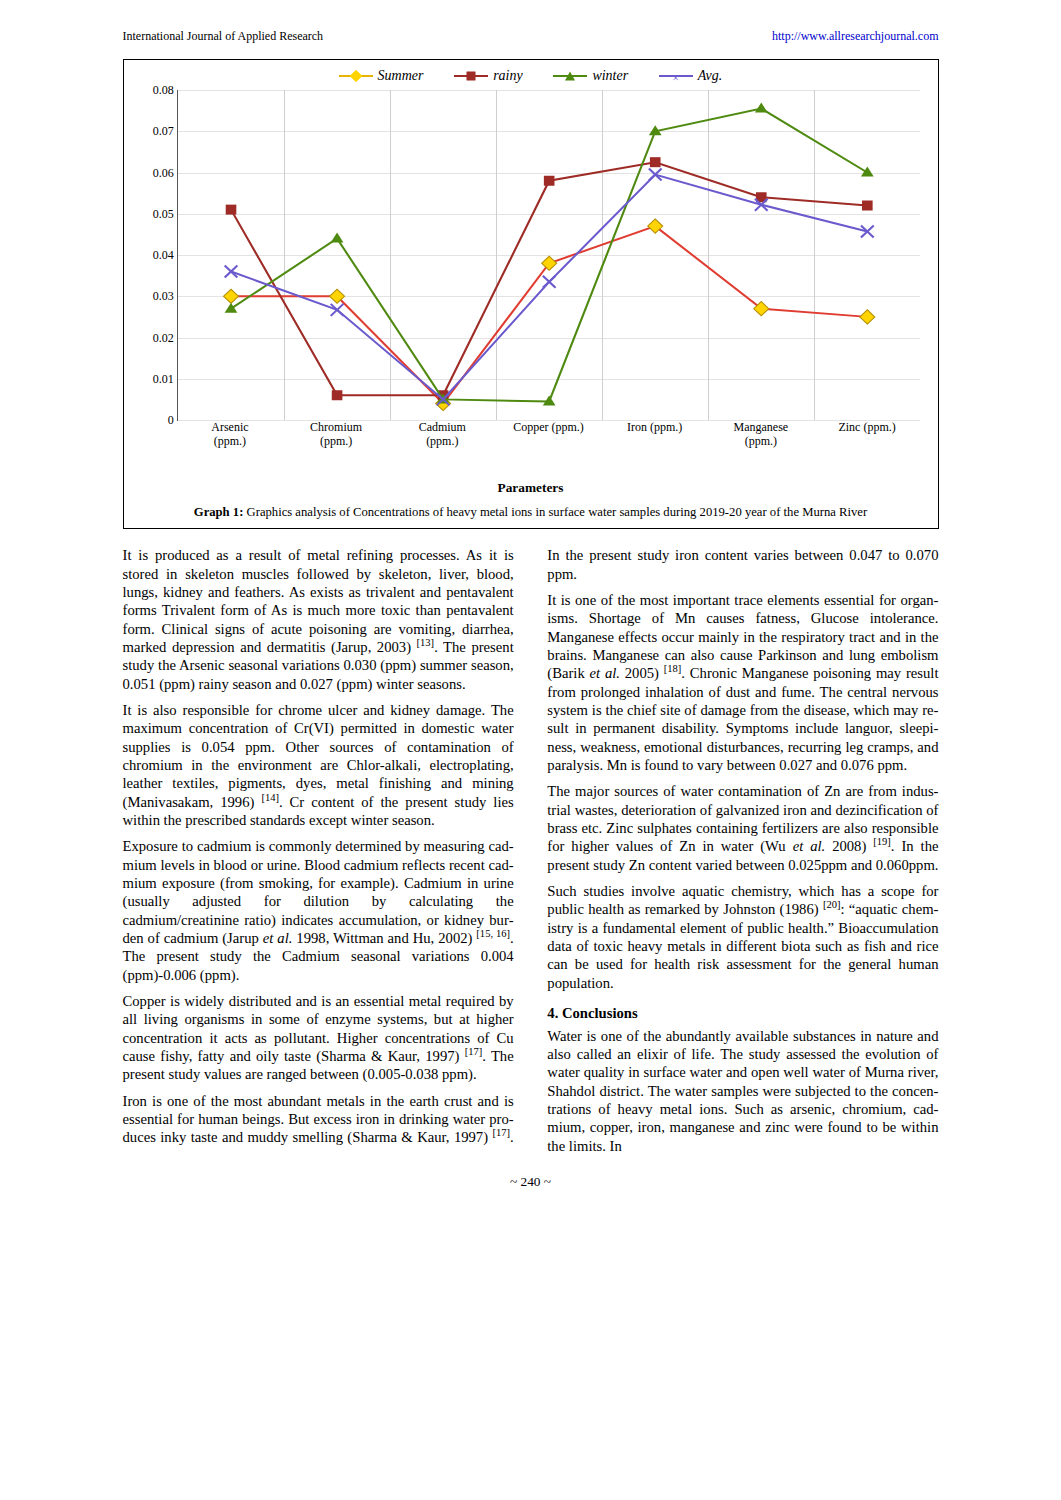International Journal of Applied Research
http://www.allresearchjournal.com
Summer rainy winter Avg.
0.08
0.07
0.06
0.05
0.04
0.03
0.02
0.01
0
Arsenic
(ppm.)
Chromium
(ppm.)
Cadmium
(ppm.)
Copper (ppm.)
Iron (ppm.)
Manganese
(ppm.)
Zinc (ppm.)
Parameters
Graph 1: Graphics analysis of Concentrations of heavy metal ions in surface water samples during 2019-20 year of the Murna River
It is produced as a result of metal refining processes. As it is stored in skeleton muscles followed by skeleton, liver, blood, lungs, kidney and feathers. As exists as trivalent and pentavalent forms Trivalent form of As is much more toxic than pentavalent form. Clinical signs of acute poisoning are vomiting, diarrhea, marked depression and dermatitis (Jarup, 2003) [13]. The present study the Arsenic seasonal variations 0.030 (ppm) summer season, 0.051 (ppm) rainy season and 0.027 (ppm) winter seasons.
It is also responsible for chrome ulcer and kidney damage. The maximum concentration of Cr(VI) permitted in domestic water supplies is 0.054 ppm. Other sources of contamination of chromium in the environment are Chlor-alkali, electroplating, leather textiles, pigments, dyes, metal finishing and mining (Manivasakam, 1996) [14]. Cr content of the present study lies within the prescribed standards except winter season.
Exposure to cadmium is commonly determined by measuring cadmium levels in blood or urine. Blood cadmium reflects recent cadmium exposure (from smoking, for example). Cadmium in urine (usually adjusted for dilution by calculating the cadmium/creatinine ratio) indicates accumulation, or kidney burden of cadmium (Jarup et al. 1998, Wittman and Hu, 2002) [15, 16]. The present study the Cadmium seasonal variations 0.004 (ppm)-0.006 (ppm).
Copper is widely distributed and is an essential metal required by all living organisms in some of enzyme systems, but at higher concentration it acts as pollutant. Higher concentrations of Cu cause fishy, fatty and oily taste (Sharma & Kaur, 1997) [17]. The present study values are ranged between (0.005-0.038 ppm).
Iron is one of the most abundant metals in the earth crust and is essential for human beings. But excess iron in drinking water produces inky taste and muddy smelling (Sharma & Kaur, 1997) [17]. In the present study iron content varies between 0.047 to 0.070 ppm.
It is one of the most important trace elements essential for organisms. Shortage of Mn causes fatness, Glucose intolerance. Manganese effects occur mainly in the respiratory tract and in the brains. Manganese can also cause Parkinson and lung embolism (Barik et al. 2005) [18]. Chronic Manganese poisoning may result from prolonged inhalation of dust and fume. The central nervous system is the chief site of damage from the disease, which may result in permanent disability. Symptoms include languor, sleepiness, weakness, emotional disturbances, recurring leg cramps, and paralysis. Mn is found to vary between 0.027 and 0.076 ppm.
The major sources of water contamination of Zn are from industrial wastes, deterioration of galvanized iron and dezincification of brass etc. Zinc sulphates containing fertilizers are also responsible for higher values of Zn in water (Wu et al. 2008) [19]. In the present study Zn content varied between 0.025ppm and 0.060ppm.
Such studies involve aquatic chemistry, which has a scope for public health as remarked by Johnston (1986) [20]: “aquatic chemistry is a fundamental element of public health.” Bioaccumulation data of toxic heavy metals in different biota such as fish and rice can be used for health risk assessment for the general human population.
4. Conclusions
Water is one of the abundantly available substances in nature and also called an elixir of life. The study assessed the evolution of water quality in surface water and open well water of Murna river, Shahdol district. The water samples were subjected to the concentrations of heavy metal ions. Such as arsenic, chromium, cadmium, copper, iron, manganese and zinc were found to be within the limits. In
~ 240 ~